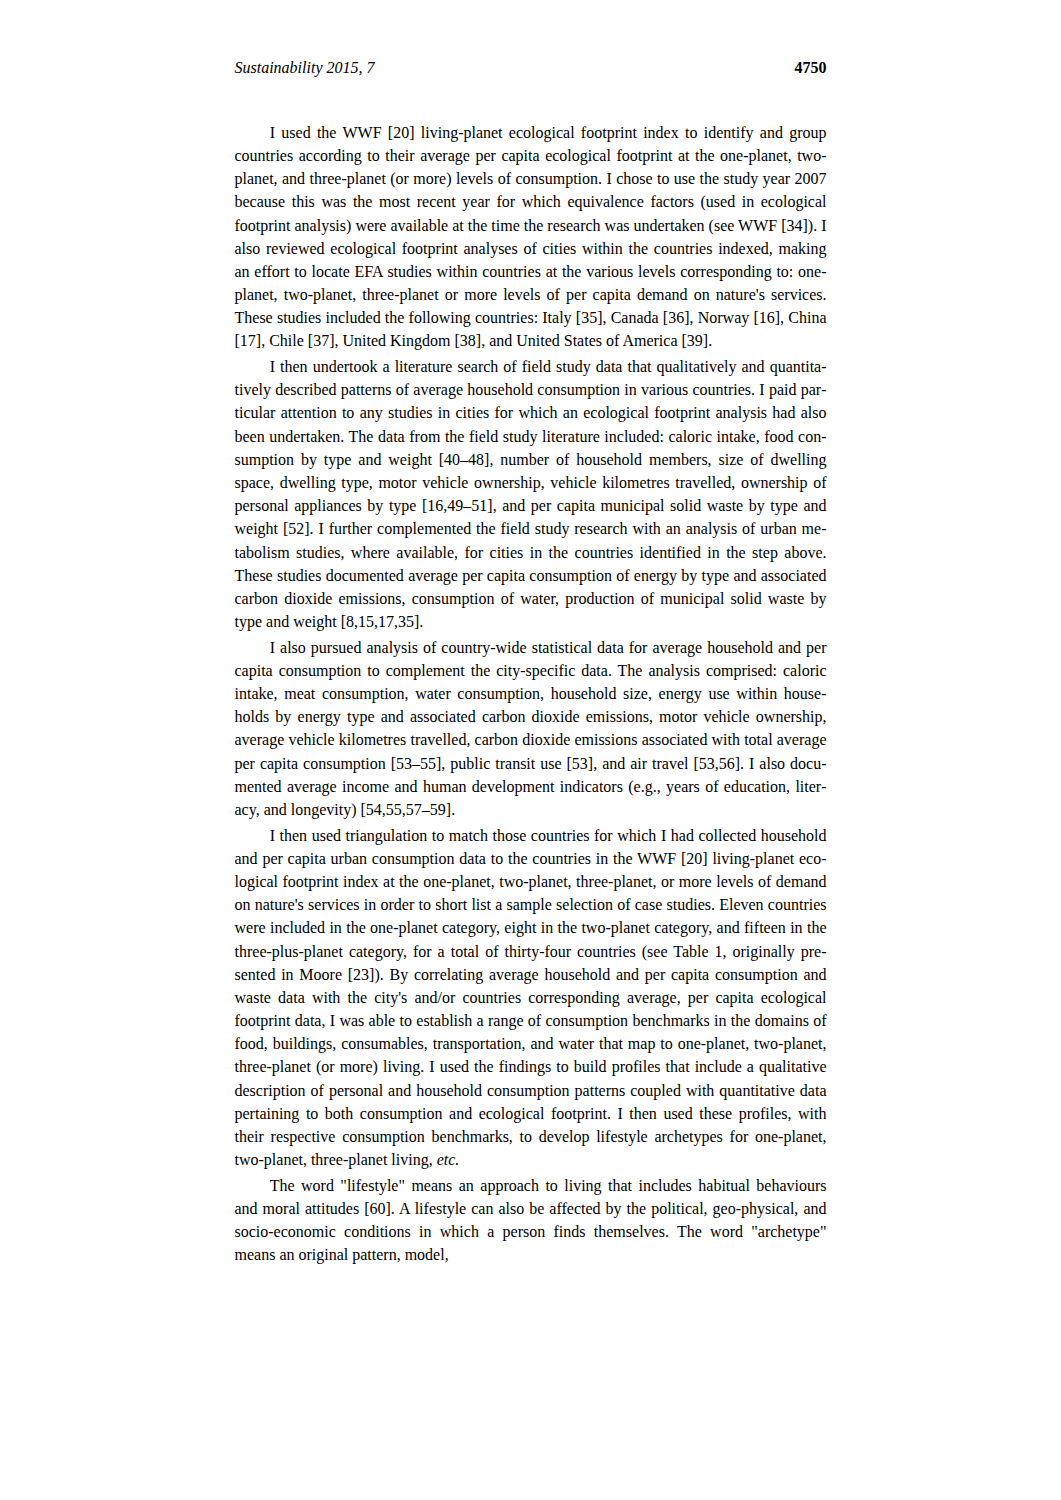Sustainability 2015, 7 4750
I used the WWF [20] living-planet ecological footprint index to identify and group countries according to their average per capita ecological footprint at the one-planet, two-planet, and three-planet (or more) levels of consumption. I chose to use the study year 2007 because this was the most recent year for which equivalence factors (used in ecological footprint analysis) were available at the time the research was undertaken (see WWF [34]). I also reviewed ecological footprint analyses of cities within the countries indexed, making an effort to locate EFA studies within countries at the various levels corresponding to: one-planet, two-planet, three-planet or more levels of per capita demand on nature's services. These studies included the following countries: Italy [35], Canada [36], Norway [16], China [17], Chile [37], United Kingdom [38], and United States of America [39].
I then undertook a literature search of field study data that qualitatively and quantitatively described patterns of average household consumption in various countries. I paid particular attention to any studies in cities for which an ecological footprint analysis had also been undertaken. The data from the field study literature included: caloric intake, food consumption by type and weight [40–48], number of household members, size of dwelling space, dwelling type, motor vehicle ownership, vehicle kilometres travelled, ownership of personal appliances by type [16,49–51], and per capita municipal solid waste by type and weight [52]. I further complemented the field study research with an analysis of urban metabolism studies, where available, for cities in the countries identified in the step above. These studies documented average per capita consumption of energy by type and associated carbon dioxide emissions, consumption of water, production of municipal solid waste by type and weight [8,15,17,35].
I also pursued analysis of country-wide statistical data for average household and per capita consumption to complement the city-specific data. The analysis comprised: caloric intake, meat consumption, water consumption, household size, energy use within households by energy type and associated carbon dioxide emissions, motor vehicle ownership, average vehicle kilometres travelled, carbon dioxide emissions associated with total average per capita consumption [53–55], public transit use [53], and air travel [53,56]. I also documented average income and human development indicators (e.g., years of education, literacy, and longevity) [54,55,57–59].
I then used triangulation to match those countries for which I had collected household and per capita urban consumption data to the countries in the WWF [20] living-planet ecological footprint index at the one-planet, two-planet, three-planet, or more levels of demand on nature's services in order to short list a sample selection of case studies. Eleven countries were included in the one-planet category, eight in the two-planet category, and fifteen in the three-plus-planet category, for a total of thirty-four countries (see Table 1, originally presented in Moore [23]). By correlating average household and per capita consumption and waste data with the city's and/or countries corresponding average, per capita ecological footprint data, I was able to establish a range of consumption benchmarks in the domains of food, buildings, consumables, transportation, and water that map to one-planet, two-planet, three-planet (or more) living. I used the findings to build profiles that include a qualitative description of personal and household consumption patterns coupled with quantitative data pertaining to both consumption and ecological footprint. I then used these profiles, with their respective consumption benchmarks, to develop lifestyle archetypes for one-planet, two-planet, three-planet living, etc.
The word "lifestyle" means an approach to living that includes habitual behaviours and moral attitudes [60]. A lifestyle can also be affected by the political, geo-physical, and socio-economic conditions in which a person finds themselves. The word "archetype" means an original pattern, model,